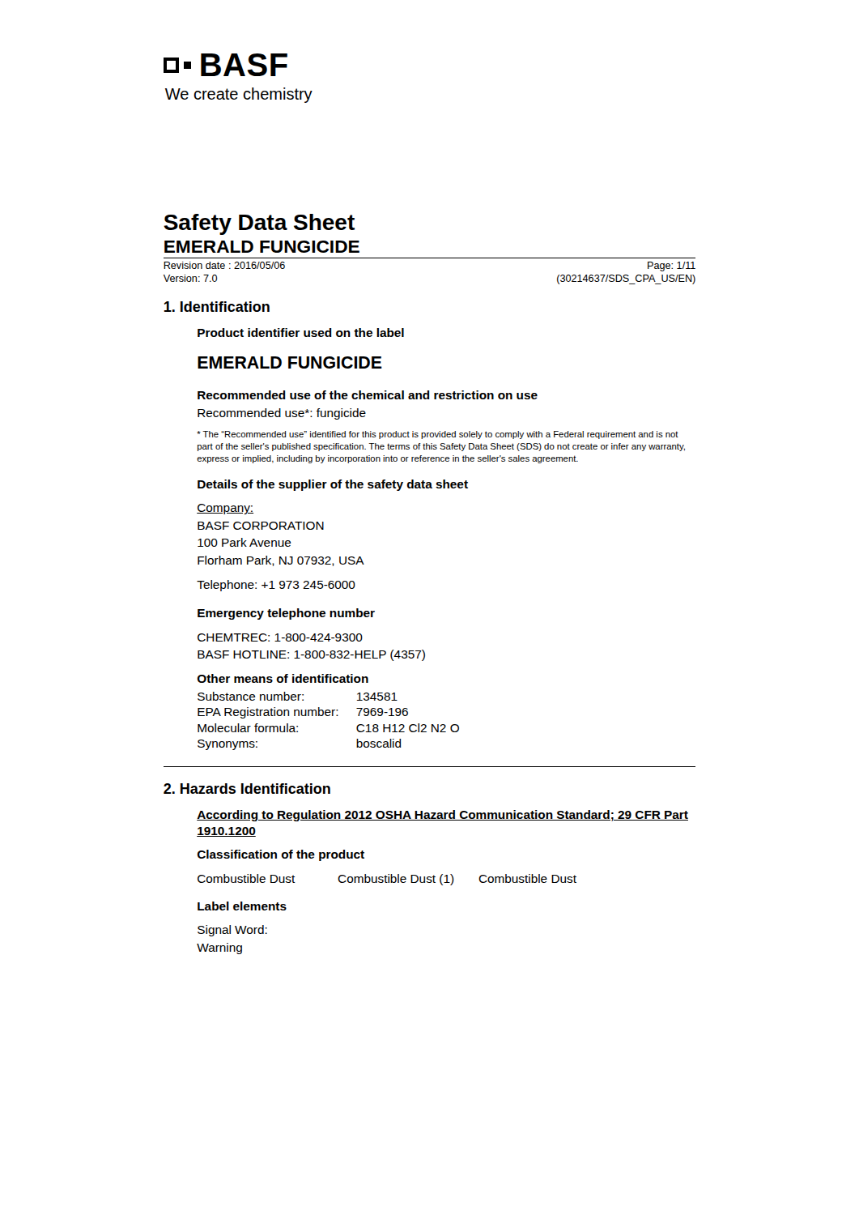BASF
We create chemistry
Safety Data Sheet
EMERALD FUNGICIDE
Revision date : 2016/05/06
Page: 1/11
Version: 7.0
(30214637/SDS_CPA_US/EN)
1. Identification
Product identifier used on the label
EMERALD FUNGICIDE
Recommended use of the chemical and restriction on use
Recommended use*: fungicide
* The “Recommended use” identified for this product is provided solely to comply with a Federal requirement and is not part of the seller's published specification. The terms of this Safety Data Sheet (SDS) do not create or infer any warranty, express or implied, including by incorporation into or reference in the seller's sales agreement.
Details of the supplier of the safety data sheet
Company:
BASF CORPORATION
100 Park Avenue
Florham Park, NJ 07932, USA
Telephone: +1 973 245-6000
Emergency telephone number
CHEMTREC: 1-800-424-9300
BASF HOTLINE: 1-800-832-HELP (4357)
Other means of identification
Substance number:
134581
EPA Registration number:
7969-196
Molecular formula:
C18 H12 Cl2 N2 O
Synonyms:
boscalid
2. Hazards Identification
According to Regulation 2012 OSHA Hazard Communication Standard; 29 CFR Part 1910.1200
Classification of the product
Combustible Dust
Combustible Dust (1)
Combustible Dust
Label elements
Signal Word:
Warning